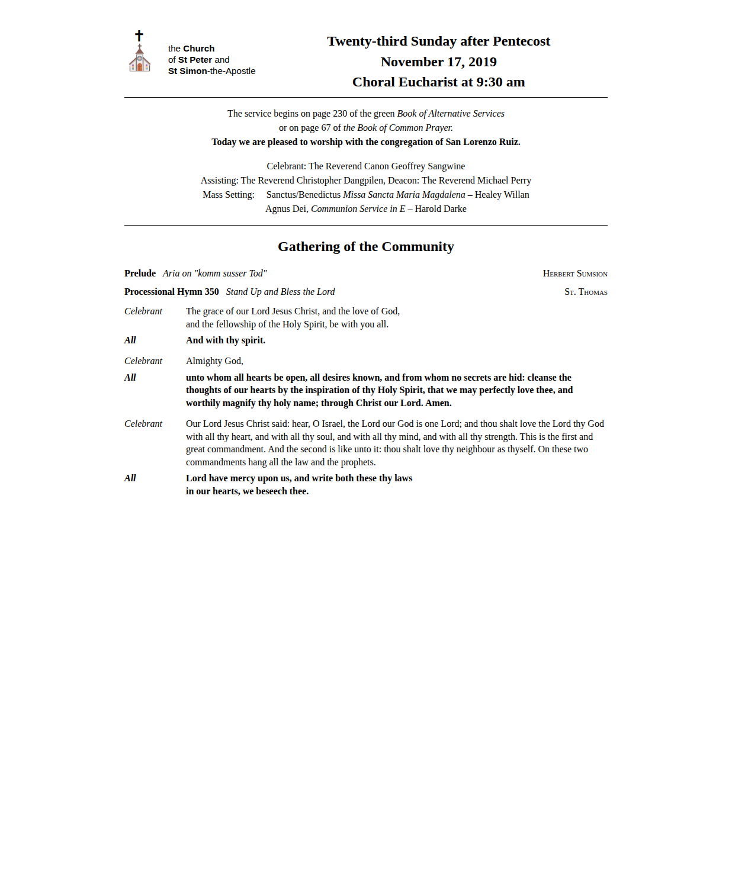✝ ⛪
the Church
of St Peter and
St Simon-the-Apostle
Twenty-third Sunday after Pentecost
November 17, 2019
Choral Eucharist at 9:30 am
The service begins on page 230 of the green Book of Alternative Services
or on page 67 of the Book of Common Prayer.
Today we are pleased to worship with the congregation of San Lorenzo Ruiz.
Celebrant: The Reverend Canon Geoffrey Sangwine
Assisting: The Reverend Christopher Dangpilen, Deacon: The Reverend Michael Perry
Mass Setting: Sanctus/Benedictus Missa Sancta Maria Magdalena – Healey Willan
Agnus Dei, Communion Service in E – Harold Darke
Gathering of the Community
Prelude Aria on "komm susser Tod" Herbert Sumsion
Processional Hymn 350 Stand Up and Bless the Lord St. Thomas
| Celebrant | The grace of our Lord Jesus Christ, and the love of God, and the fellowship of the Holy Spirit, be with you all. |
| All | And with thy spirit. |
| Celebrant | Almighty God, |
| All | unto whom all hearts be open, all desires known, and from whom no secrets are hid: cleanse the thoughts of our hearts by the inspiration of thy Holy Spirit, that we may perfectly love thee, and worthily magnify thy holy name; through Christ our Lord. Amen. |
| Celebrant | Our Lord Jesus Christ said: hear, O Israel, the Lord our God is one Lord; and thou shalt love the Lord thy God with all thy heart, and with all thy soul, and with all thy mind, and with all thy strength. This is the first and great commandment. And the second is like unto it: thou shalt love thy neighbour as thyself. On these two commandments hang all the law and the prophets. |
| All | Lord have mercy upon us, and write both these thy laws in our hearts, we beseech thee. |